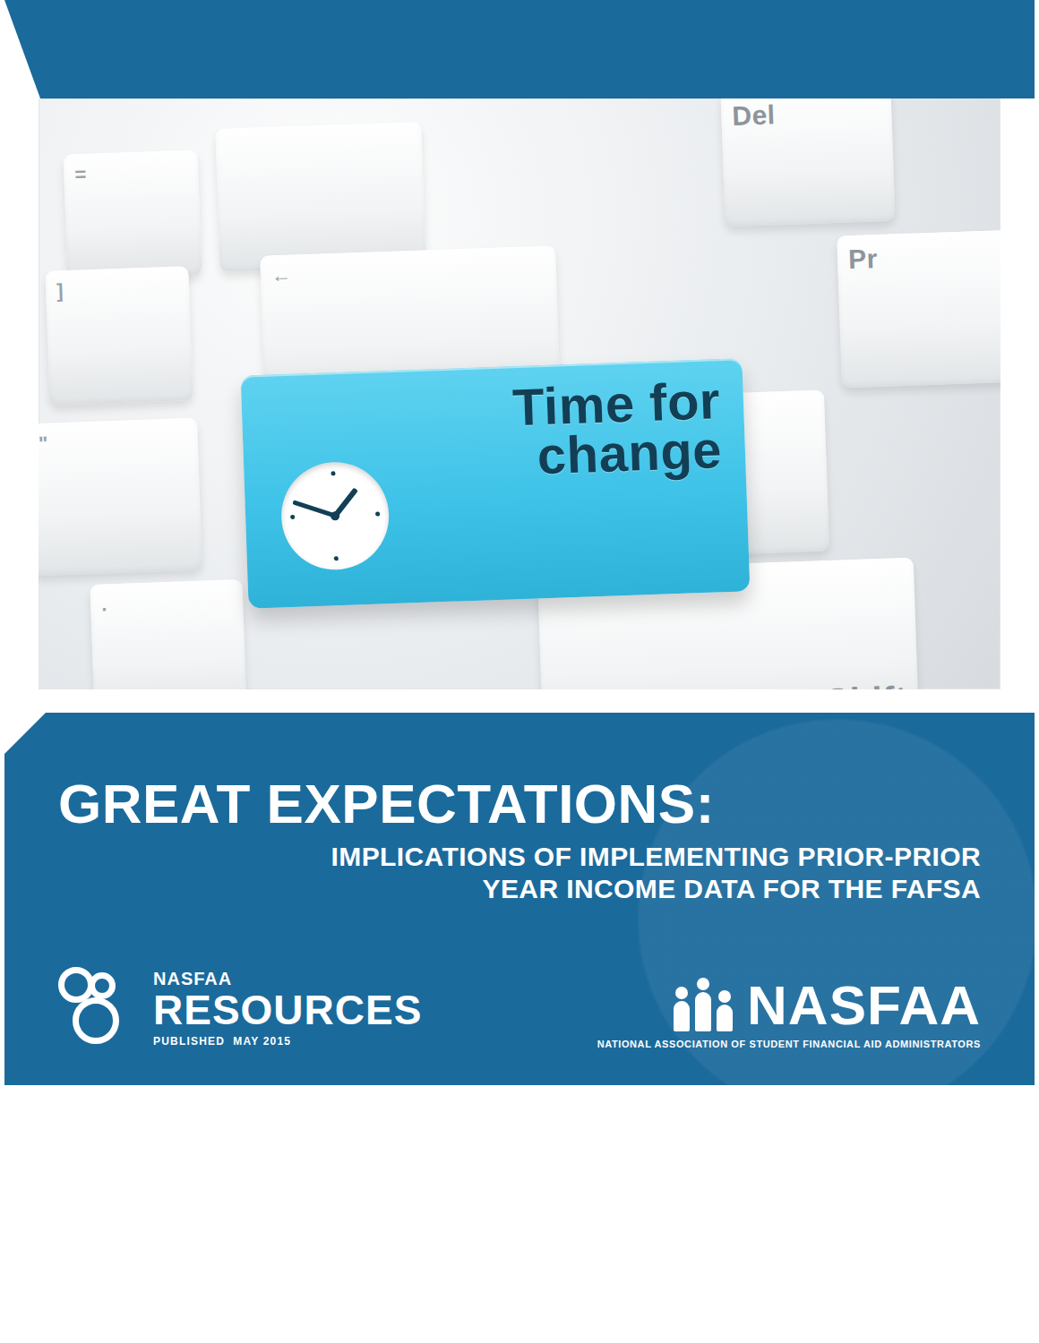Del
Pr
=
]
←
"
.
Shift
Time for change
Great Expectations:
Implications of Implementing Prior-Prior
Year Income Data for the FAFSA
NASFAA
RESOURCES
PUBLISHED MAY 2015
NASFAA
National Association of Student Financial Aid Administrators